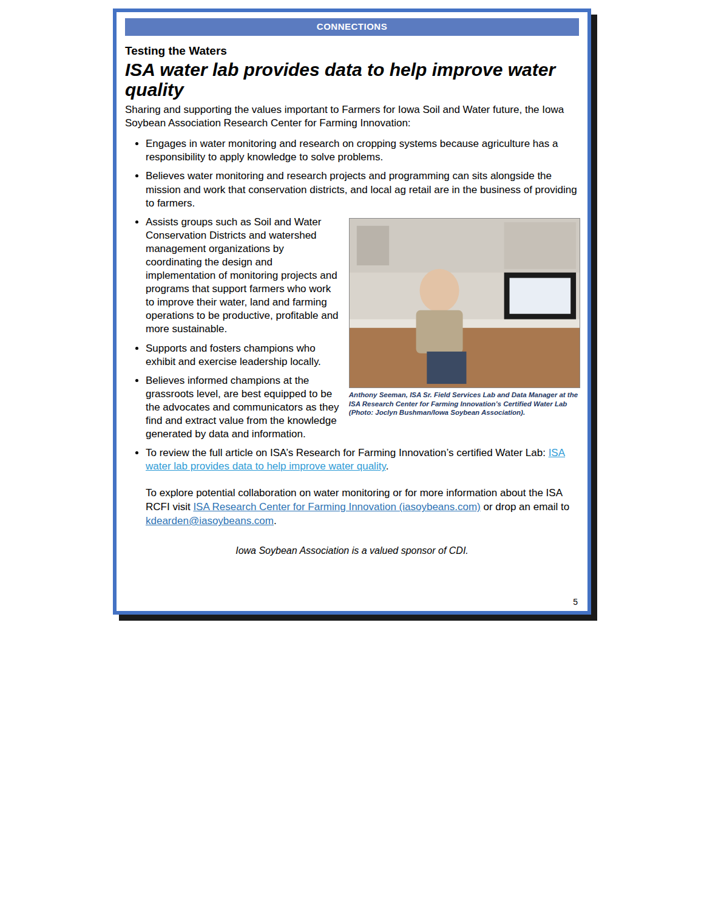CONNECTIONS
Testing the Waters
ISA water lab provides data to help improve water quality
Sharing and supporting the values important to Farmers for Iowa Soil and Water future, the Iowa Soybean Association Research Center for Farming Innovation:
Engages in water monitoring and research on cropping systems because agriculture has a responsibility to apply knowledge to solve problems.
Believes water monitoring and research projects and programming can sits alongside the mission and work that conservation districts, and local ag retail are in the business of providing to farmers.
Anthony Seeman, ISA Sr. Field Services Lab and Data Manager at the ISA Research Center for Farming Innovation’s Certified Water Lab (Photo: Joclyn Bushman/Iowa Soybean Association).
Assists groups such as Soil and Water Conservation Districts and watershed management organizations by coordinating the design and implementation of monitoring projects and programs that support farmers who work to improve their water, land and farming operations to be productive, profitable and more sustainable.
Supports and fosters champions who exhibit and exercise leadership locally.
Believes informed champions at the grassroots level, are best equipped to be the advocates and communicators as they find and extract value from the knowledge generated by data and information.
To review the full article on ISA’s Research for Farming Innovation’s certified Water Lab: ISA water lab provides data to help improve water quality.
To explore potential collaboration on water monitoring or for more information about the ISA RCFI visit ISA Research Center for Farming Innovation (iasoybeans.com) or drop an email to kdearden@iasoybeans.com.
Iowa Soybean Association is a valued sponsor of CDI.
5